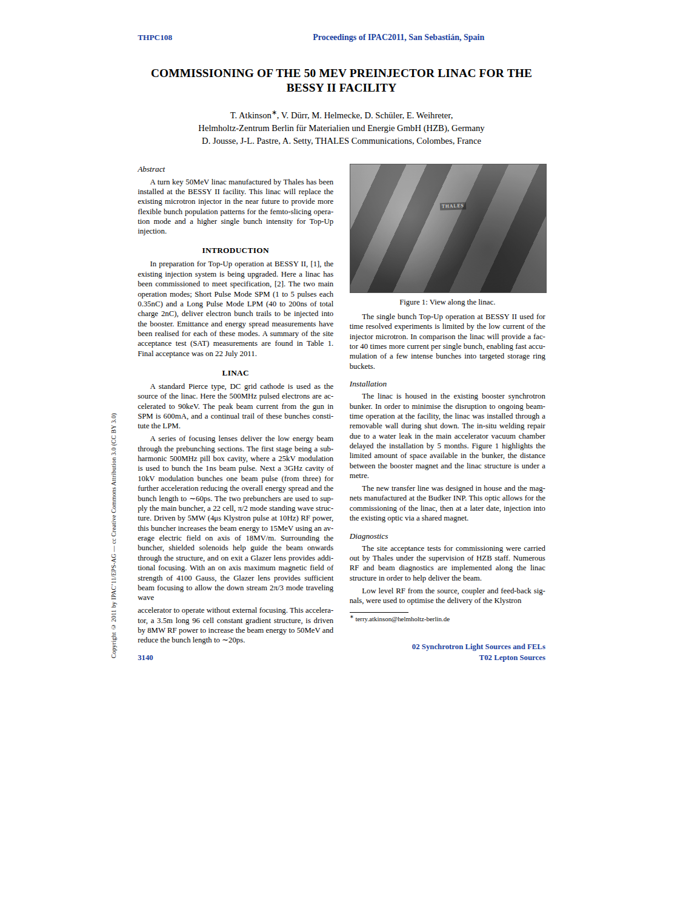THPC108
Proceedings of IPAC2011, San Sebastián, Spain
Commissioning of the 50 MeV Preinjector Linac for the
BESSY II Facility
T. Atkinson∗, V. Dürr, M. Helmecke, D. Schüler, E. Weihreter, Helmholtz-Zentrum Berlin für Materialien und Energie GmbH (HZB), Germany D. Jousse, J-L. Pastre, A. Setty, THALES Communications, Colombes, France
Abstract
A turn key 50MeV linac manufactured by Thales has been installed at the BESSY II facility. This linac will replace the existing microtron injector in the near future to provide more flexible bunch population patterns for the femto-slicing operation mode and a higher single bunch intensity for Top-Up injection.
Introduction
In preparation for Top-Up operation at BESSY II, [1], the existing injection system is being upgraded. Here a linac has been commissioned to meet specification, [2]. The two main operation modes; Short Pulse Mode SPM (1 to 5 pulses each 0.35nC) and a Long Pulse Mode LPM (40 to 200ns of total charge 2nC), deliver electron bunch trails to be injected into the booster. Emittance and energy spread measurements have been realised for each of these modes. A summary of the site acceptance test (SAT) measurements are found in Table 1. Final acceptance was on 22 July 2011.
Linac
A standard Pierce type, DC grid cathode is used as the source of the linac. Here the 500MHz pulsed electrons are accelerated to 90keV. The peak beam current from the gun in SPM is 600mA, and a continual trail of these bunches constitute the LPM.
A series of focusing lenses deliver the low energy beam through the prebunching sections. The first stage being a sub-harmonic 500MHz pill box cavity, where a 25kV modulation is used to bunch the 1ns beam pulse. Next a 3GHz cavity of 10kV modulation bunches one beam pulse (from three) for further acceleration reducing the overall energy spread and the bunch length to ∼60ps. The two prebunchers are used to supply the main buncher, a 22 cell, π/2 mode standing wave structure. Driven by 5MW (4μs Klystron pulse at 10Hz) RF power, this buncher increases the beam energy to 15MeV using an average electric field on axis of 18MV/m. Surrounding the buncher, shielded solenoids help guide the beam onwards through the structure, and on exit a Glazer lens provides additional focusing. With an on axis maximum magnetic field of strength of 4100 Gauss, the Glazer lens provides sufficient beam focusing to allow the down stream 2π/3 mode traveling wave
accelerator to operate without external focusing. This accelerator, a 3.5m long 96 cell constant gradient structure, is driven by 8MW RF power to increase the beam energy to 50MeV and reduce the bunch length to ∼20ps.
THALES
Figure 1: View along the linac.
The single bunch Top-Up operation at BESSY II used for time resolved experiments is limited by the low current of the injector microtron. In comparison the linac will provide a factor 40 times more current per single bunch, enabling fast accumulation of a few intense bunches into targeted storage ring buckets.
Installation
The linac is housed in the existing booster synchrotron bunker. In order to minimise the disruption to ongoing beam-time operation at the facility, the linac was installed through a removable wall during shut down. The in-situ welding repair due to a water leak in the main accelerator vacuum chamber delayed the installation by 5 months. Figure 1 highlights the limited amount of space available in the bunker, the distance between the booster magnet and the linac structure is under a metre.
The new transfer line was designed in house and the magnets manufactured at the Budker INP. This optic allows for the commissioning of the linac, then at a later date, injection into the existing optic via a shared magnet.
Diagnostics
The site acceptance tests for commissioning were carried out by Thales under the supervision of HZB staff. Numerous RF and beam diagnostics are implemented along the linac structure in order to help deliver the beam.
Low level RF from the source, coupler and feed-back signals, were used to optimise the delivery of the Klystron
∗ terry.atkinson@helmholtz-berlin.de
02 Synchrotron Light Sources and FELs
3140
T02 Lepton Sources
Copyright © 2011 by IPAC’11/EPS-AG — cc Creative Commons Attribution 3.0 (CC BY 3.0)